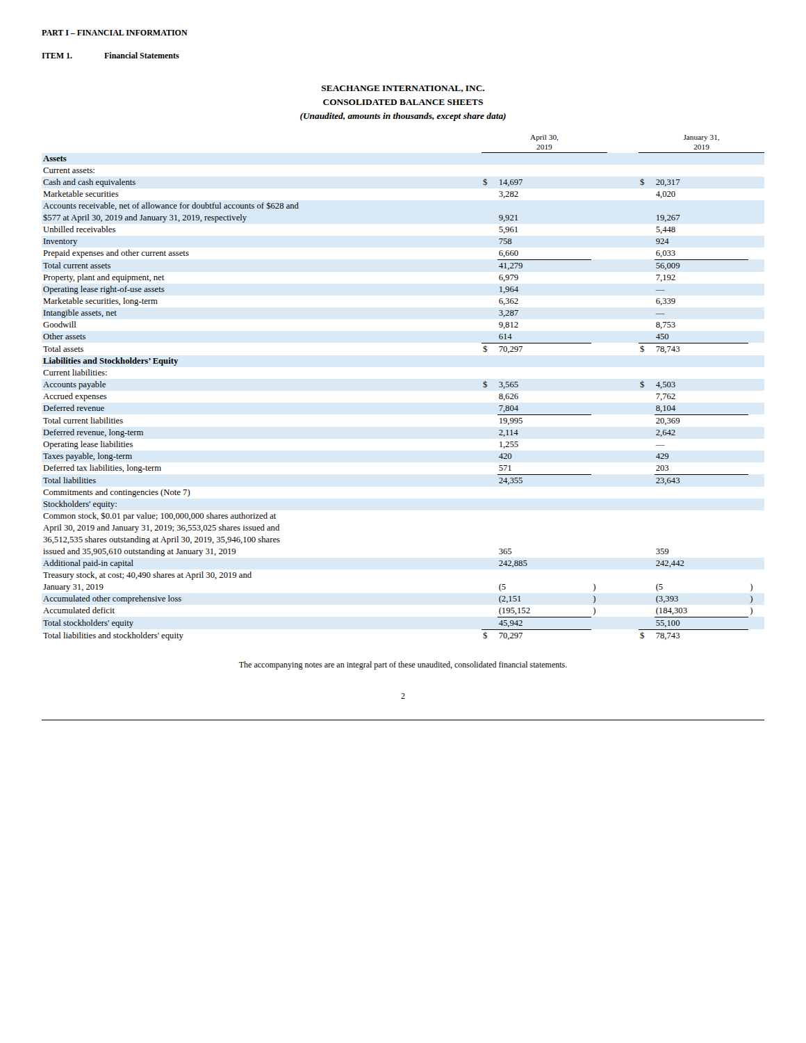PART I – FINANCIAL INFORMATION
ITEM 1.
Financial Statements
SEACHANGE INTERNATIONAL, INC.
CONSOLIDATED BALANCE SHEETS
(Unaudited, amounts in thousands, except share data)
| | | April 30, 2019 | | January 31, 2019 |
| Assets | | | | | | | | |
| Current assets: | | | | | | | | |
| Cash and cash equivalents | | $ | 14,697 | | | $ | 20,317 | |
| Marketable securities | | | 3,282 | | | | 4,020 | |
| Accounts receivable, net of allowance for doubtful accounts of $628 and | | | | | | | | |
| $577 at April 30, 2019 and January 31, 2019, respectively | | | 9,921 | | | | 19,267 | |
| Unbilled receivables | | | 5,961 | | | | 5,448 | |
| Inventory | | | 758 | | | | 924 | |
| Prepaid expenses and other current assets | | | 6,660 | | | | 6,033 | |
| Total current assets | | | 41,279 | | | | 56,009 | |
| Property, plant and equipment, net | | | 6,979 | | | | 7,192 | |
| Operating lease right-of-use assets | | | 1,964 | | | | — | |
| Marketable securities, long-term | | | 6,362 | | | | 6,339 | |
| Intangible assets, net | | | 3,287 | | | | — | |
| Goodwill | | | 9,812 | | | | 8,753 | |
| Other assets | | | 614 | | | | 450 | |
| Total assets | | $ | 70,297 | | | $ | 78,743 | |
| Liabilities and Stockholders’ Equity | | | | | | | | |
| Current liabilities: | | | | | | | | |
| Accounts payable | | $ | 3,565 | | | $ | 4,503 | |
| Accrued expenses | | | 8,626 | | | | 7,762 | |
| Deferred revenue | | | 7,804 | | | | 8,104 | |
| Total current liabilities | | | 19,995 | | | | 20,369 | |
| Deferred revenue, long-term | | | 2,114 | | | | 2,642 | |
| Operating lease liabilities | | | 1,255 | | | | — | |
| Taxes payable, long-term | | | 420 | | | | 429 | |
| Deferred tax liabilities, long-term | | | 571 | | | | 203 | |
| Total liabilities | | | 24,355 | | | | 23,643 | |
| Commitments and contingencies (Note 7) | | | | | | | | |
| Stockholders' equity: | | | | | | | | |
| Common stock, $0.01 par value; 100,000,000 shares authorized at | | | | | | | | |
| April 30, 2019 and January 31, 2019; 36,553,025 shares issued and | | | | | | | | |
| 36,512,535 shares outstanding at April 30, 2019, 35,946,100 shares | | | | | | | | |
| issued and 35,905,610 outstanding at January 31, 2019 | | | 365 | | | | 359 | |
| Additional paid-in capital | | | 242,885 | | | | 242,442 | |
| Treasury stock, at cost; 40,490 shares at April 30, 2019 and | | | | | | | | |
| January 31, 2019 | | | (5 | ) | | | (5 | ) |
| Accumulated other comprehensive loss | | | (2,151 | ) | | | (3,393 | ) |
| Accumulated deficit | | | (195,152 | ) | | | (184,303 | ) |
| Total stockholders' equity | | | 45,942 | | | | 55,100 | |
| Total liabilities and stockholders' equity | | $ | 70,297 | | | $ | 78,743 | |
The accompanying notes are an integral part of these unaudited, consolidated financial statements.
2